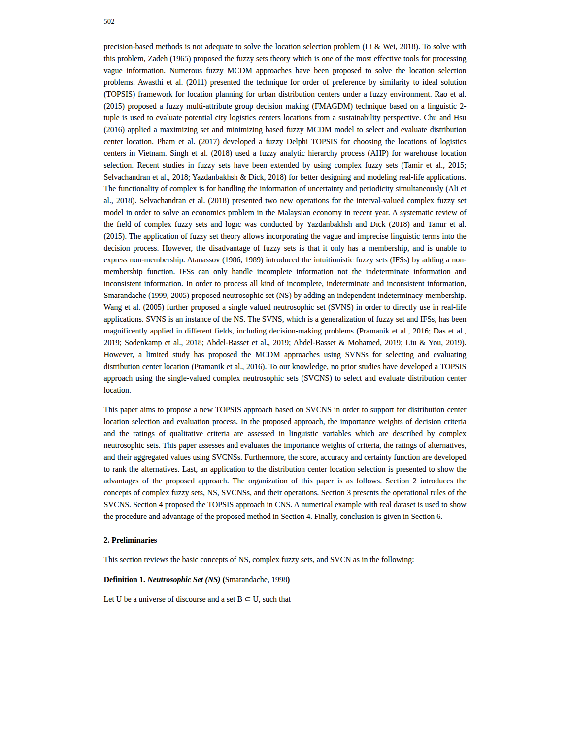502
precision-based methods is not adequate to solve the location selection problem (Li & Wei, 2018). To solve with this problem, Zadeh (1965) proposed the fuzzy sets theory which is one of the most effective tools for processing vague information. Numerous fuzzy MCDM approaches have been proposed to solve the location selection problems. Awasthi et al. (2011) presented the technique for order of preference by similarity to ideal solution (TOPSIS) framework for location planning for urban distribution centers under a fuzzy environment. Rao et al. (2015) proposed a fuzzy multi-attribute group decision making (FMAGDM) technique based on a linguistic 2-tuple is used to evaluate potential city logistics centers locations from a sustainability perspective. Chu and Hsu (2016) applied a maximizing set and minimizing based fuzzy MCDM model to select and evaluate distribution center location. Pham et al. (2017) developed a fuzzy Delphi TOPSIS for choosing the locations of logistics centers in Vietnam. Singh et al. (2018) used a fuzzy analytic hierarchy process (AHP) for warehouse location selection. Recent studies in fuzzy sets have been extended by using complex fuzzy sets (Tamir et al., 2015; Selvachandran et al., 2018; Yazdanbakhsh & Dick, 2018) for better designing and modeling real-life applications. The functionality of complex is for handling the information of uncertainty and periodicity simultaneously (Ali et al., 2018). Selvachandran et al. (2018) presented two new operations for the interval-valued complex fuzzy set model in order to solve an economics problem in the Malaysian economy in recent year. A systematic review of the field of complex fuzzy sets and logic was conducted by Yazdanbakhsh and Dick (2018) and Tamir et al. (2015). The application of fuzzy set theory allows incorporating the vague and imprecise linguistic terms into the decision process. However, the disadvantage of fuzzy sets is that it only has a membership, and is unable to express non-membership. Atanassov (1986, 1989) introduced the intuitionistic fuzzy sets (IFSs) by adding a non-membership function. IFSs can only handle incomplete information not the indeterminate information and inconsistent information. In order to process all kind of incomplete, indeterminate and inconsistent information, Smarandache (1999, 2005) proposed neutrosophic set (NS) by adding an independent indeterminacy-membership. Wang et al. (2005) further proposed a single valued neutrosophic set (SVNS) in order to directly use in real-life applications. SVNS is an instance of the NS. The SVNS, which is a generalization of fuzzy set and IFSs, has been magnificently applied in different fields, including decision-making problems (Pramanik et al., 2016; Das et al., 2019; Sodenkamp et al., 2018; Abdel-Basset et al., 2019; Abdel-Basset & Mohamed, 2019; Liu & You, 2019). However, a limited study has proposed the MCDM approaches using SVNSs for selecting and evaluating distribution center location (Pramanik et al., 2016). To our knowledge, no prior studies have developed a TOPSIS approach using the single-valued complex neutrosophic sets (SVCNS) to select and evaluate distribution center location.
This paper aims to propose a new TOPSIS approach based on SVCNS in order to support for distribution center location selection and evaluation process. In the proposed approach, the importance weights of decision criteria and the ratings of qualitative criteria are assessed in linguistic variables which are described by complex neutrosophic sets. This paper assesses and evaluates the importance weights of criteria, the ratings of alternatives, and their aggregated values using SVCNSs. Furthermore, the score, accuracy and certainty function are developed to rank the alternatives. Last, an application to the distribution center location selection is presented to show the advantages of the proposed approach. The organization of this paper is as follows. Section 2 introduces the concepts of complex fuzzy sets, NS, SVCNSs, and their operations. Section 3 presents the operational rules of the SVCNS. Section 4 proposed the TOPSIS approach in CNS. A numerical example with real dataset is used to show the procedure and advantage of the proposed method in Section 4. Finally, conclusion is given in Section 6.
2. Preliminaries
This section reviews the basic concepts of NS, complex fuzzy sets, and SVCN as in the following:
Definition 1. Neutrosophic Set (NS) (Smarandache, 1998)
Let U be a universe of discourse and a set B ⊂ U, such that